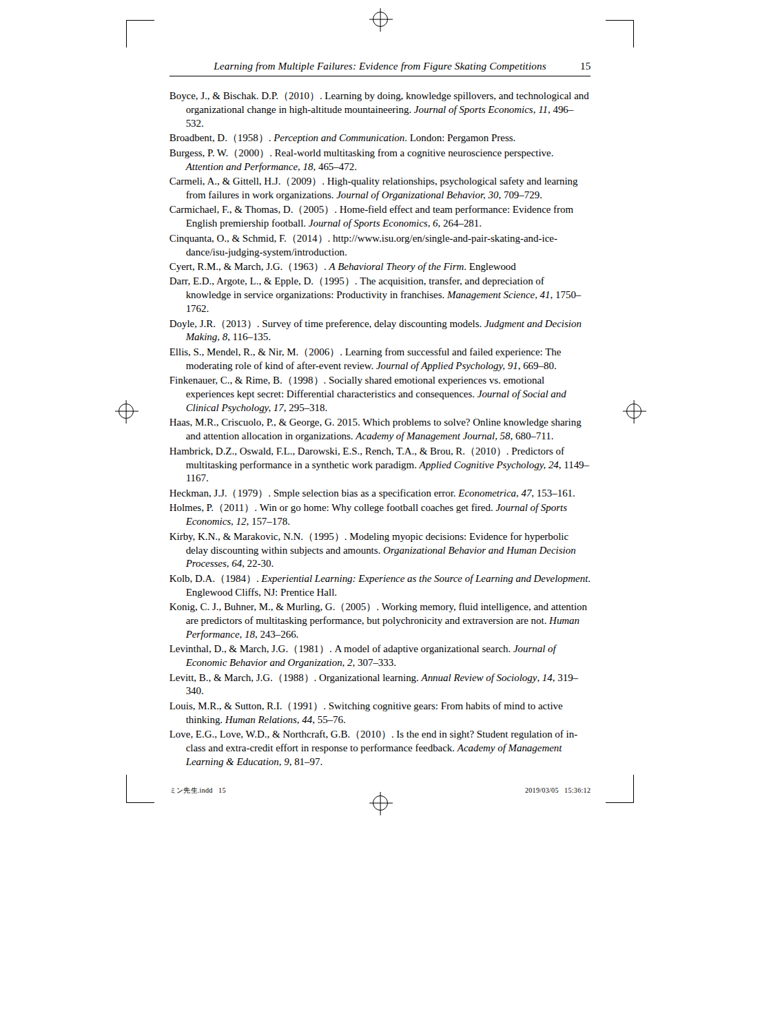Learning from Multiple Failures: Evidence from Figure Skating Competitions 15
Boyce, J., & Bischak. D.P.（2010）. Learning by doing, knowledge spillovers, and technological and organizational change in high-altitude mountaineering. Journal of Sports Economics, 11, 496–532.
Broadbent, D.（1958）. Perception and Communication. London: Pergamon Press.
Burgess, P. W.（2000）. Real-world multitasking from a cognitive neuroscience perspective. Attention and Performance, 18, 465–472.
Carmeli, A., & Gittell, H.J.（2009）. High-quality relationships, psychological safety and learning from failures in work organizations. Journal of Organizational Behavior, 30, 709–729.
Carmichael, F., & Thomas, D.（2005）. Home-field effect and team performance: Evidence from English premiership football. Journal of Sports Economics, 6, 264–281.
Cinquanta, O., & Schmid, F.（2014）. http://www.isu.org/en/single-and-pair-skating-and-ice-dance/isu-judging-system/introduction.
Cyert, R.M., & March, J.G.（1963）. A Behavioral Theory of the Firm. Englewood
Darr, E.D., Argote, L., & Epple, D.（1995）. The acquisition, transfer, and depreciation of knowledge in service organizations: Productivity in franchises. Management Science, 41, 1750–1762.
Doyle, J.R.（2013）. Survey of time preference, delay discounting models. Judgment and Decision Making, 8, 116–135.
Ellis, S., Mendel, R., & Nir, M.（2006）. Learning from successful and failed experience: The moderating role of kind of after-event review. Journal of Applied Psychology, 91, 669–80.
Finkenauer, C., & Rime, B.（1998）. Socially shared emotional experiences vs. emotional experiences kept secret: Differential characteristics and consequences. Journal of Social and Clinical Psychology, 17, 295–318.
Haas, M.R., Criscuolo, P., & George, G. 2015. Which problems to solve? Online knowledge sharing and attention allocation in organizations. Academy of Management Journal, 58, 680–711.
Hambrick, D.Z., Oswald, F.L., Darowski, E.S., Rench, T.A., & Brou, R.（2010）. Predictors of multitasking performance in a synthetic work paradigm. Applied Cognitive Psychology, 24, 1149–1167.
Heckman, J.J.（1979）. Smple selection bias as a specification error. Econometrica, 47, 153–161.
Holmes, P.（2011）. Win or go home: Why college football coaches get fired. Journal of Sports Economics, 12, 157–178.
Kirby, K.N., & Marakovic, N.N.（1995）. Modeling myopic decisions: Evidence for hyperbolic delay discounting within subjects and amounts. Organizational Behavior and Human Decision Processes, 64, 22-30.
Kolb, D.A.（1984）. Experiential Learning: Experience as the Source of Learning and Development. Englewood Cliffs, NJ: Prentice Hall.
Konig, C. J., Buhner, M., & Murling, G.（2005）. Working memory, fluid intelligence, and attention are predictors of multitasking performance, but polychronicity and extraversion are not. Human Performance, 18, 243–266.
Levinthal, D., & March, J.G.（1981）. A model of adaptive organizational search. Journal of Economic Behavior and Organization, 2, 307–333.
Levitt, B., & March, J.G.（1988）. Organizational learning. Annual Review of Sociology, 14, 319–340.
Louis, M.R., & Sutton, R.I.（1991）. Switching cognitive gears: From habits of mind to active thinking. Human Relations, 44, 55–76.
Love, E.G., Love, W.D., & Northcraft, G.B.（2010）. Is the end in sight? Student regulation of in-class and extra-credit effort in response to performance feedback. Academy of Management Learning & Education, 9, 81–97.
ミン先生.indd 15 2019/03/05 15:36:12